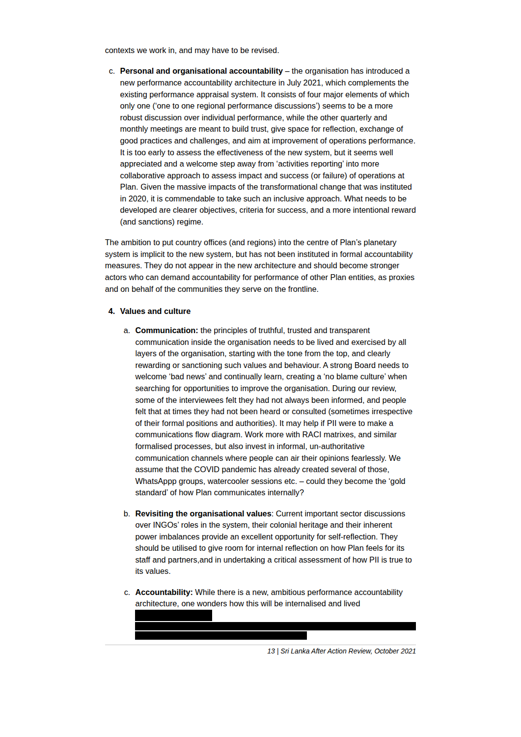contexts we work in, and may have to be revised.
Personal and organisational accountability – the organisation has introduced a new performance accountability architecture in July 2021, which complements the existing performance appraisal system. It consists of four major elements of which only one (‘one to one regional performance discussions’) seems to be a more robust discussion over individual performance, while the other quarterly and monthly meetings are meant to build trust, give space for reflection, exchange of good practices and challenges, and aim at improvement of operations performance. It is too early to assess the effectiveness of the new system, but it seems well appreciated and a welcome step away from ‘activities reporting’ into more collaborative approach to assess impact and success (or failure) of operations at Plan. Given the massive impacts of the transformational change that was instituted in 2020, it is commendable to take such an inclusive approach. What needs to be developed are clearer objectives, criteria for success, and a more intentional reward (and sanctions) regime.
The ambition to put country offices (and regions) into the centre of Plan’s planetary system is implicit to the new system, but has not been instituted in formal accountability measures. They do not appear in the new architecture and should become stronger actors who can demand accountability for performance of other Plan entities, as proxies and on behalf of the communities they serve on the frontline.
Values and culture
Communication: the principles of truthful, trusted and transparent communication inside the organisation needs to be lived and exercised by all layers of the organisation, starting with the tone from the top, and clearly rewarding or sanctioning such values and behaviour. A strong Board needs to welcome ‘bad news’ and continually learn, creating a ‘no blame culture’ when searching for opportunities to improve the organisation. During our review, some of the interviewees felt they had not always been informed, and people felt that at times they had not been heard or consulted (sometimes irrespective of their formal positions and authorities). It may help if PII were to make a communications flow diagram. Work more with RACI matrixes, and similar formalised processes, but also invest in informal, un-authoritative communication channels where people can air their opinions fearlessly. We assume that the COVID pandemic has already created several of those, WhatsAppp groups, watercooler sessions etc. – could they become the ‘gold standard’ of how Plan communicates internally?
Revisiting the organisational values: Current important sector discussions over INGOs’ roles in the system, their colonial heritage and their inherent power imbalances provide an excellent opportunity for self-reflection. They should be utilised to give room for internal reflection on how Plan feels for its staff and partners,and in undertaking a critical assessment of how PII is true to its values.
Accountability: While there is a new, ambitious performance accountability architecture, one wonders how this will be internalised and lived
13 | Sri Lanka After Action Review, October 2021